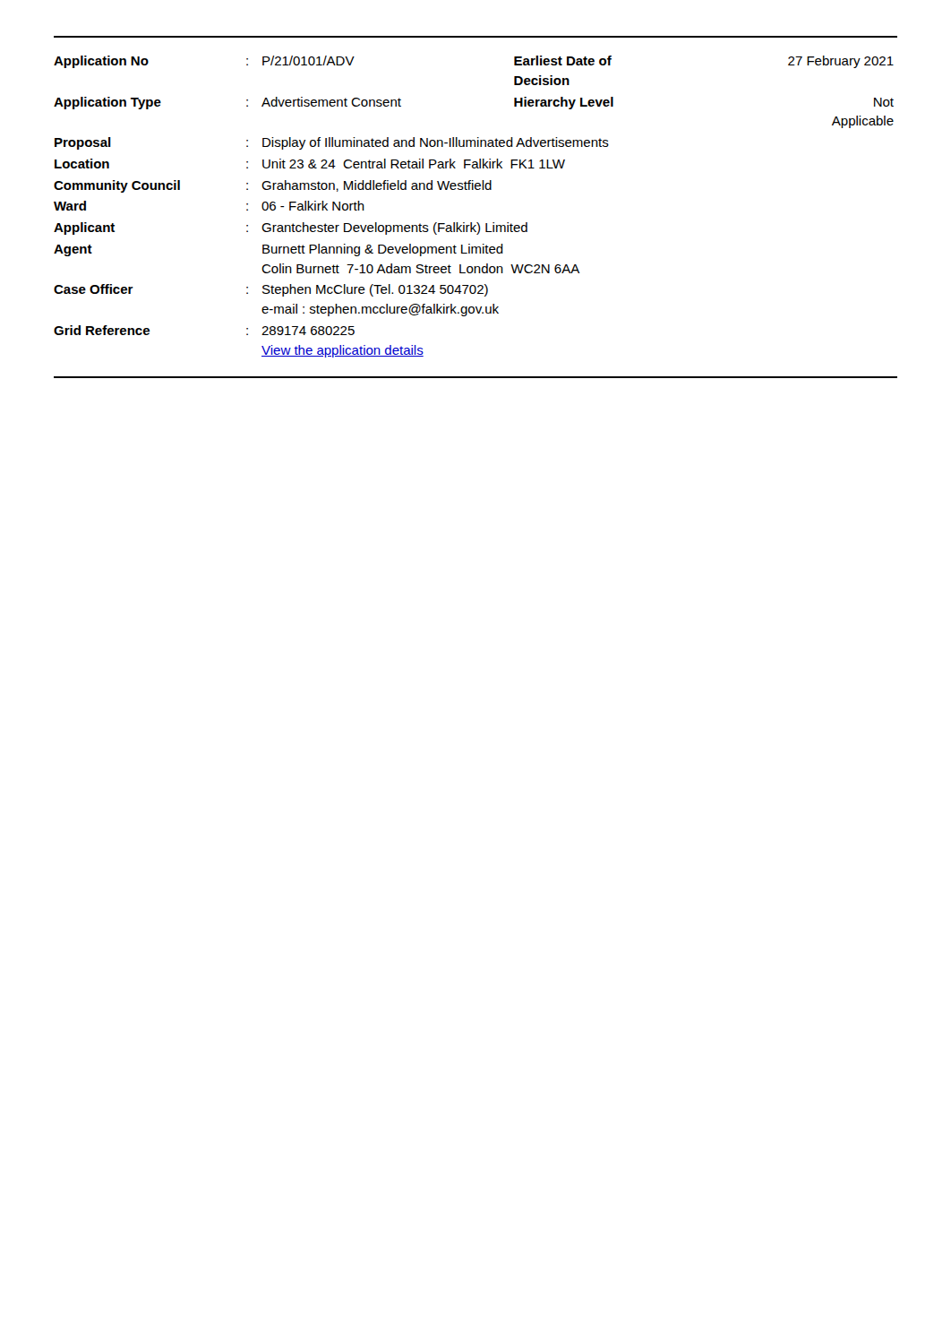| Application No | : | P/21/0101/ADV | Earliest Date of Decision | 27 February 2021 |
| Application Type | : | Advertisement Consent | Hierarchy Level | Not Applicable |
| Proposal | : | Display of Illuminated and Non-Illuminated Advertisements |
| Location | : | Unit 23 & 24 Central Retail Park Falkirk FK1 1LW |
| Community Council | : | Grahamston, Middlefield and Westfield |
| Ward | : | 06 - Falkirk North |
| Applicant | : | Grantchester Developments (Falkirk) Limited |
| Agent | | Burnett Planning & Development Limited Colin Burnett 7-10 Adam Street London WC2N 6AA |
| Case Officer | : | Stephen McClure (Tel. 01324 504702) e-mail : stephen.mcclure@falkirk.gov.uk |
| Grid Reference | : | 289174 680225 View the application details |